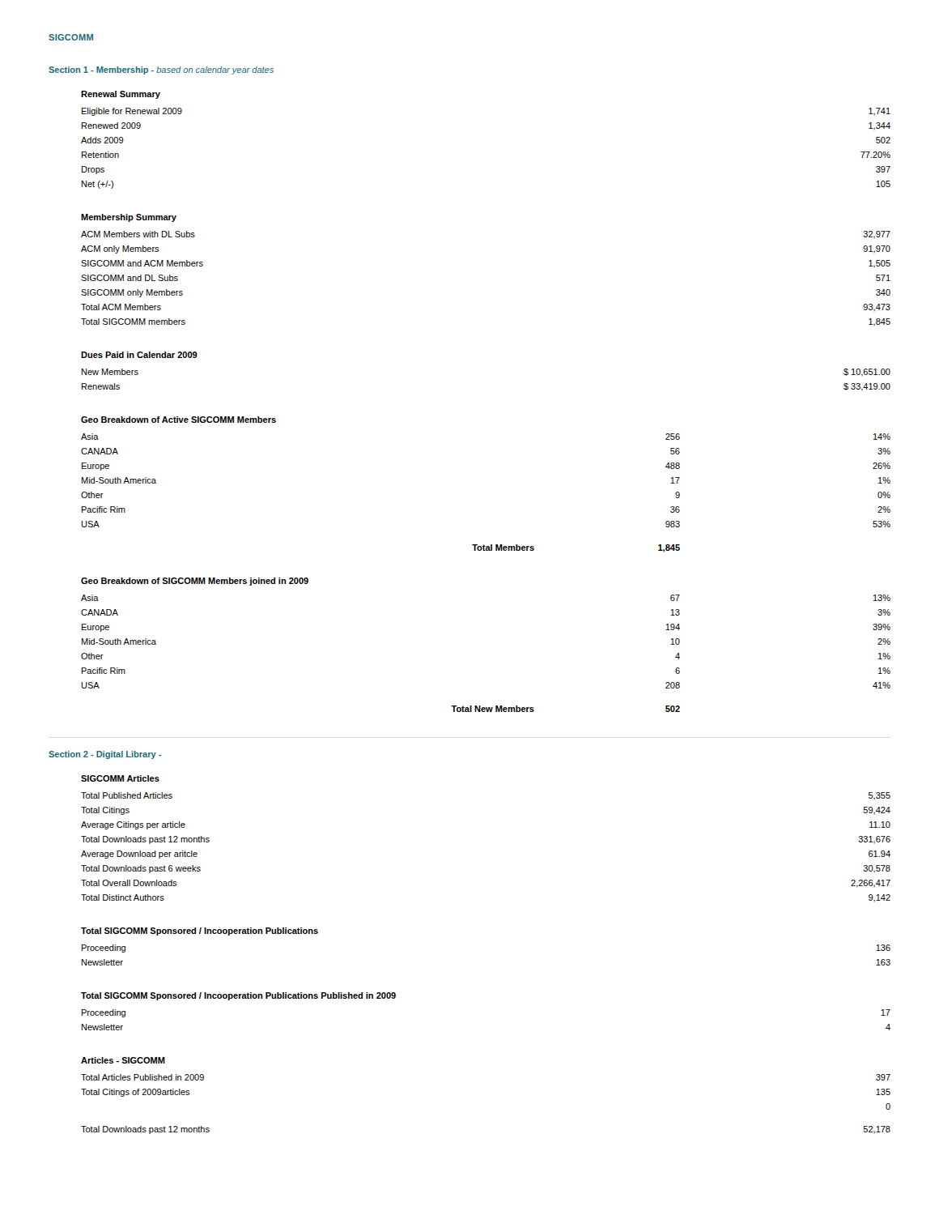SIGCOMM
Section 1 - Membership - based on calendar year dates
Renewal Summary
| Eligible for Renewal 2009 | 1,741 |
| Renewed 2009 | 1,344 |
| Adds 2009 | 502 |
| Retention | 77.20% |
| Drops | 397 |
| Net (+/-) | 105 |
Membership Summary
| ACM Members with DL Subs | 32,977 |
| ACM only Members | 91,970 |
| SIGCOMM and ACM Members | 1,505 |
| SIGCOMM and DL Subs | 571 |
| SIGCOMM only Members | 340 |
| Total ACM Members | 93,473 |
| Total SIGCOMM members | 1,845 |
Dues Paid in Calendar 2009
| New Members | $ 10,651.00 |
| Renewals | $ 33,419.00 |
Geo Breakdown of Active SIGCOMM Members
| Asia | 256 | 14% |
| CANADA | 56 | 3% |
| Europe | 488 | 26% |
| Mid-South America | 17 | 1% |
| Other | 9 | 0% |
| Pacific Rim | 36 | 2% |
| USA | 983 | 53% |
| Total Members | 1,845 | |
Geo Breakdown of SIGCOMM Members joined in 2009
| Asia | 67 | 13% |
| CANADA | 13 | 3% |
| Europe | 194 | 39% |
| Mid-South America | 10 | 2% |
| Other | 4 | 1% |
| Pacific Rim | 6 | 1% |
| USA | 208 | 41% |
| Total New Members | 502 | |
Section 2 - Digital Library -
SIGCOMM Articles
| Total Published Articles | 5,355 |
| Total Citings | 59,424 |
| Average Citings per article | 11.10 |
| Total Downloads past 12 months | 331,676 |
| Average Download per aritcle | 61.94 |
| Total Downloads past 6 weeks | 30,578 |
| Total Overall Downloads | 2,266,417 |
| Total Distinct Authors | 9,142 |
Total SIGCOMM Sponsored / Incooperation Publications
| Proceeding | 136 |
| Newsletter | 163 |
Total SIGCOMM Sponsored / Incooperation Publications Published in 2009
| Proceeding | 17 |
| Newsletter | 4 |
Articles - SIGCOMM
| Total Articles Published in 2009 | 397 |
| Total Citings of 2009articles | 135 |
| | 0 |
| Total Downloads past 12 months | 52,178 |